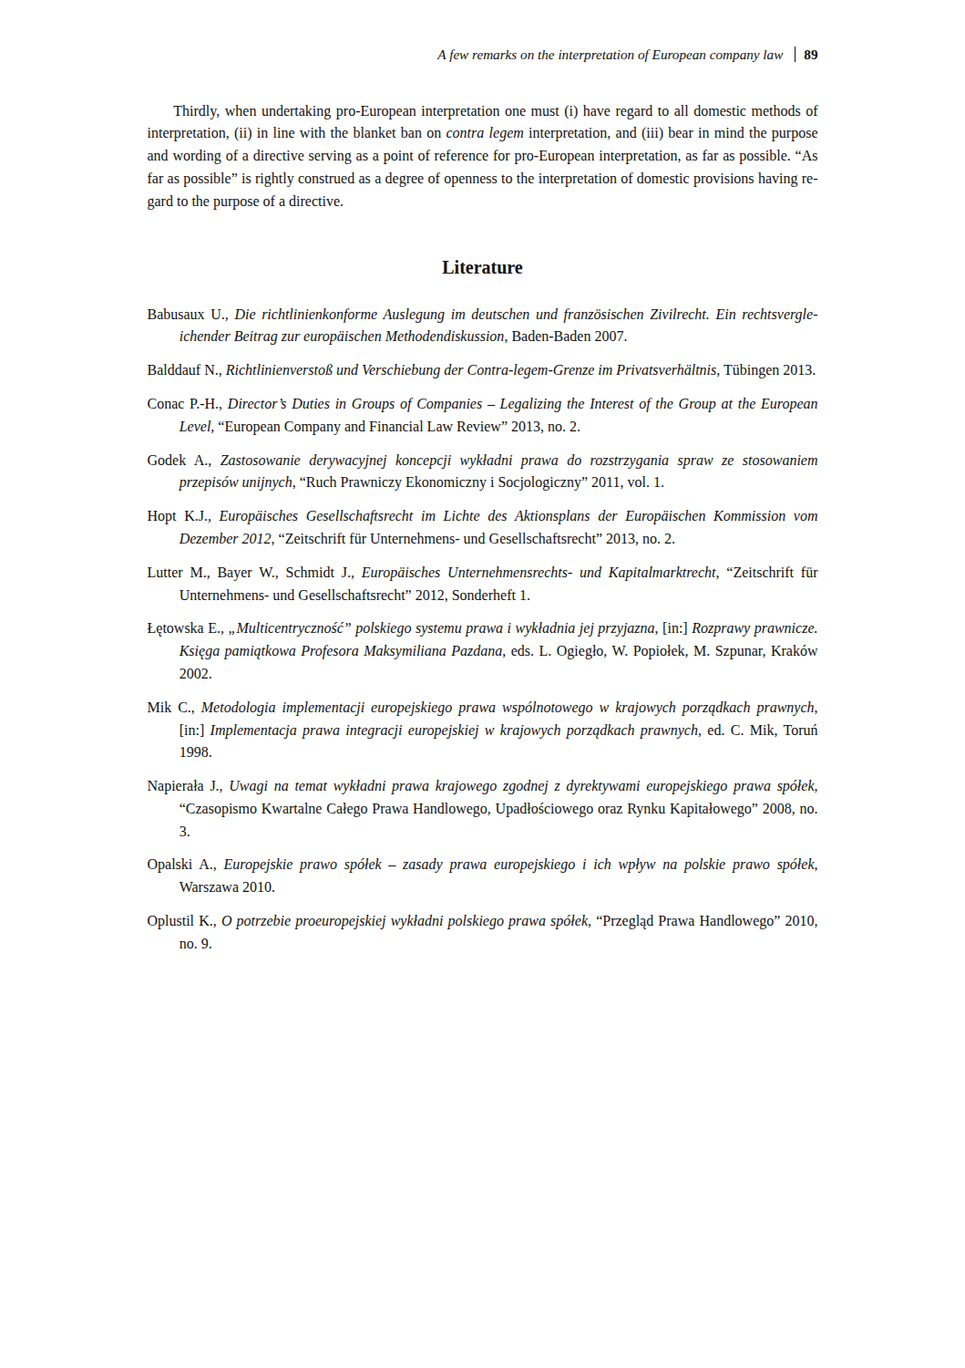A few remarks on the interpretation of European company law 89
Thirdly, when undertaking pro-European interpretation one must (i) have regard to all domestic methods of interpretation, (ii) in line with the blanket ban on contra legem interpretation, and (iii) bear in mind the purpose and wording of a directive serving as a point of reference for pro-European interpretation, as far as possible. “As far as possible” is rightly construed as a degree of openness to the interpretation of domestic provisions having regard to the purpose of a directive.
Literature
Babusaux U., Die richtlinienkonforme Auslegung im deutschen und französischen Zivilrecht. Ein rechtsvergleichender Beitrag zur europäischen Methodendiskussion, Baden-Baden 2007.
Balddauf N., Richtlinienverstoß und Verschiebung der Contra-legem-Grenze im Privatsverhältnis, Tübingen 2013.
Conac P.-H., Director’s Duties in Groups of Companies – Legalizing the Interest of the Group at the European Level, “European Company and Financial Law Review” 2013, no. 2.
Godek A., Zastosowanie derywacyjnej koncepcji wykładni prawa do rozstrzygania spraw ze stosowaniem przepisów unijnych, “Ruch Prawniczy Ekonomiczny i Socjologiczny” 2011, vol. 1.
Hopt K.J., Europäisches Gesellschaftsrecht im Lichte des Aktionsplans der Europäischen Kommission vom Dezember 2012, “Zeitschrift für Unternehmens- und Gesellschaftsrecht” 2013, no. 2.
Lutter M., Bayer W., Schmidt J., Europäisches Unternehmensrechts- und Kapitalmarktrecht, “Zeitschrift für Unternehmens- und Gesellschaftsrecht” 2012, Sonderheft 1.
Łętowska E., „Multicentryczność” polskiego systemu prawa i wykładnia jej przyjazna, [in:] Rozprawy prawnicze. Księga pamiątkowa Profesora Maksymiliana Pazdana, eds. L. Ogiegło, W. Popiołek, M. Szpunar, Kraków 2002.
Mik C., Metodologia implementacji europejskiego prawa wspólnotowego w krajowych porządkach prawnych, [in:] Implementacja prawa integracji europejskiej w krajowych porządkach prawnych, ed. C. Mik, Toruń 1998.
Napierała J., Uwagi na temat wykładni prawa krajowego zgodnej z dyrektywami europejskiego prawa spółek, “Czasopismo Kwartalne Całego Prawa Handlowego, Upadłościowego oraz Rynku Kapitałowego” 2008, no. 3.
Opalski A., Europejskie prawo spółek – zasady prawa europejskiego i ich wpływ na polskie prawo spółek, Warszawa 2010.
Oplustil K., O potrzebie proeuropejskiej wykładni polskiego prawa spółek, “Przegląd Prawa Handlowego” 2010, no. 9.